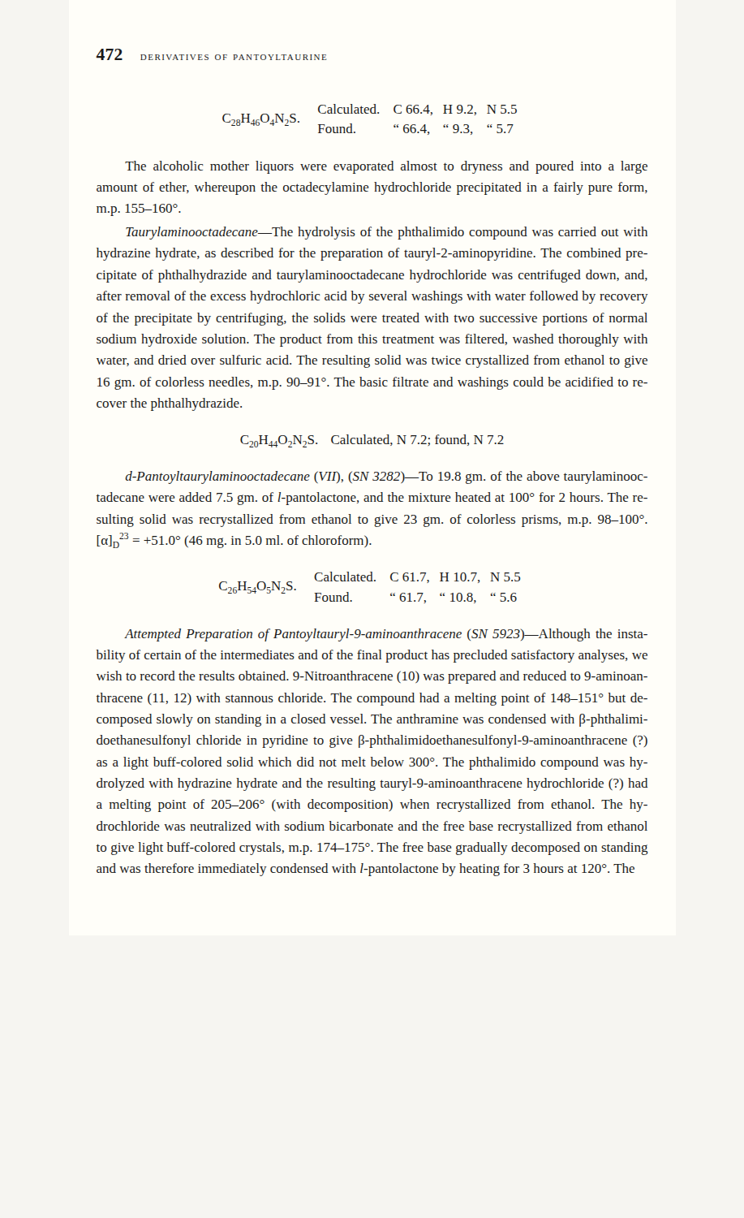472 Derivatives of Pantoyltaurine
C28H46O4N2S.
| Calculated. | C 66.4, | H 9.2, | N 5.5 |
| Found. | “ 66.4, | “ 9.3, | “ 5.7 |
The alcoholic mother liquors were evaporated almost to dryness and poured into a large amount of ether, whereupon the octadecylamine hydrochloride precipitated in a fairly pure form, m.p. 155–160°.
Taurylaminooctadecane—The hydrolysis of the phthalimido compound was carried out with hydrazine hydrate, as described for the preparation of tauryl-2-aminopyridine. The combined precipitate of phthalhydrazide and taurylaminooctadecane hydrochloride was centrifuged down, and, after removal of the excess hydrochloric acid by several washings with water followed by recovery of the precipitate by centrifuging, the solids were treated with two successive portions of normal sodium hydroxide solution. The product from this treatment was filtered, washed thoroughly with water, and dried over sulfuric acid. The resulting solid was twice crystallized from ethanol to give 16 gm. of colorless needles, m.p. 90–91°. The basic filtrate and washings could be acidified to recover the phthalhydrazide.
C20H44O2N2S. Calculated, N 7.2; found, N 7.2
d-Pantoyltaurylaminooctadecane (VII), (SN 3282)—To 19.8 gm. of the above taurylaminooctadecane were added 7.5 gm. of l-pantolactone, and the mixture heated at 100° for 2 hours. The resulting solid was recrystallized from ethanol to give 23 gm. of colorless prisms, m.p. 98–100°. [α]D23 = +51.0° (46 mg. in 5.0 ml. of chloroform).
C26H54O5N2S.
| Calculated. | C 61.7, | H 10.7, | N 5.5 |
| Found. | “ 61.7, | “ 10.8, | “ 5.6 |
Attempted Preparation of Pantoyltauryl-9-aminoanthracene (SN 5923)—Although the instability of certain of the intermediates and of the final product has precluded satisfactory analyses, we wish to record the results obtained. 9-Nitroanthracene (10) was prepared and reduced to 9-aminoanthracene (11, 12) with stannous chloride. The compound had a melting point of 148–151° but decomposed slowly on standing in a closed vessel. The anthramine was condensed with β-phthalimidoethanesulfonyl chloride in pyridine to give β-phthalimidoethanesulfonyl-9-aminoanthracene (?) as a light buff-colored solid which did not melt below 300°. The phthalimido compound was hydrolyzed with hydrazine hydrate and the resulting tauryl-9-aminoanthracene hydrochloride (?) had a melting point of 205–206° (with decomposition) when recrystallized from ethanol. The hydrochloride was neutralized with sodium bicarbonate and the free base recrystallized from ethanol to give light buff-colored crystals, m.p. 174–175°. The free base gradually decomposed on standing and was therefore immediately condensed with l-pantolactone by heating for 3 hours at 120°. The